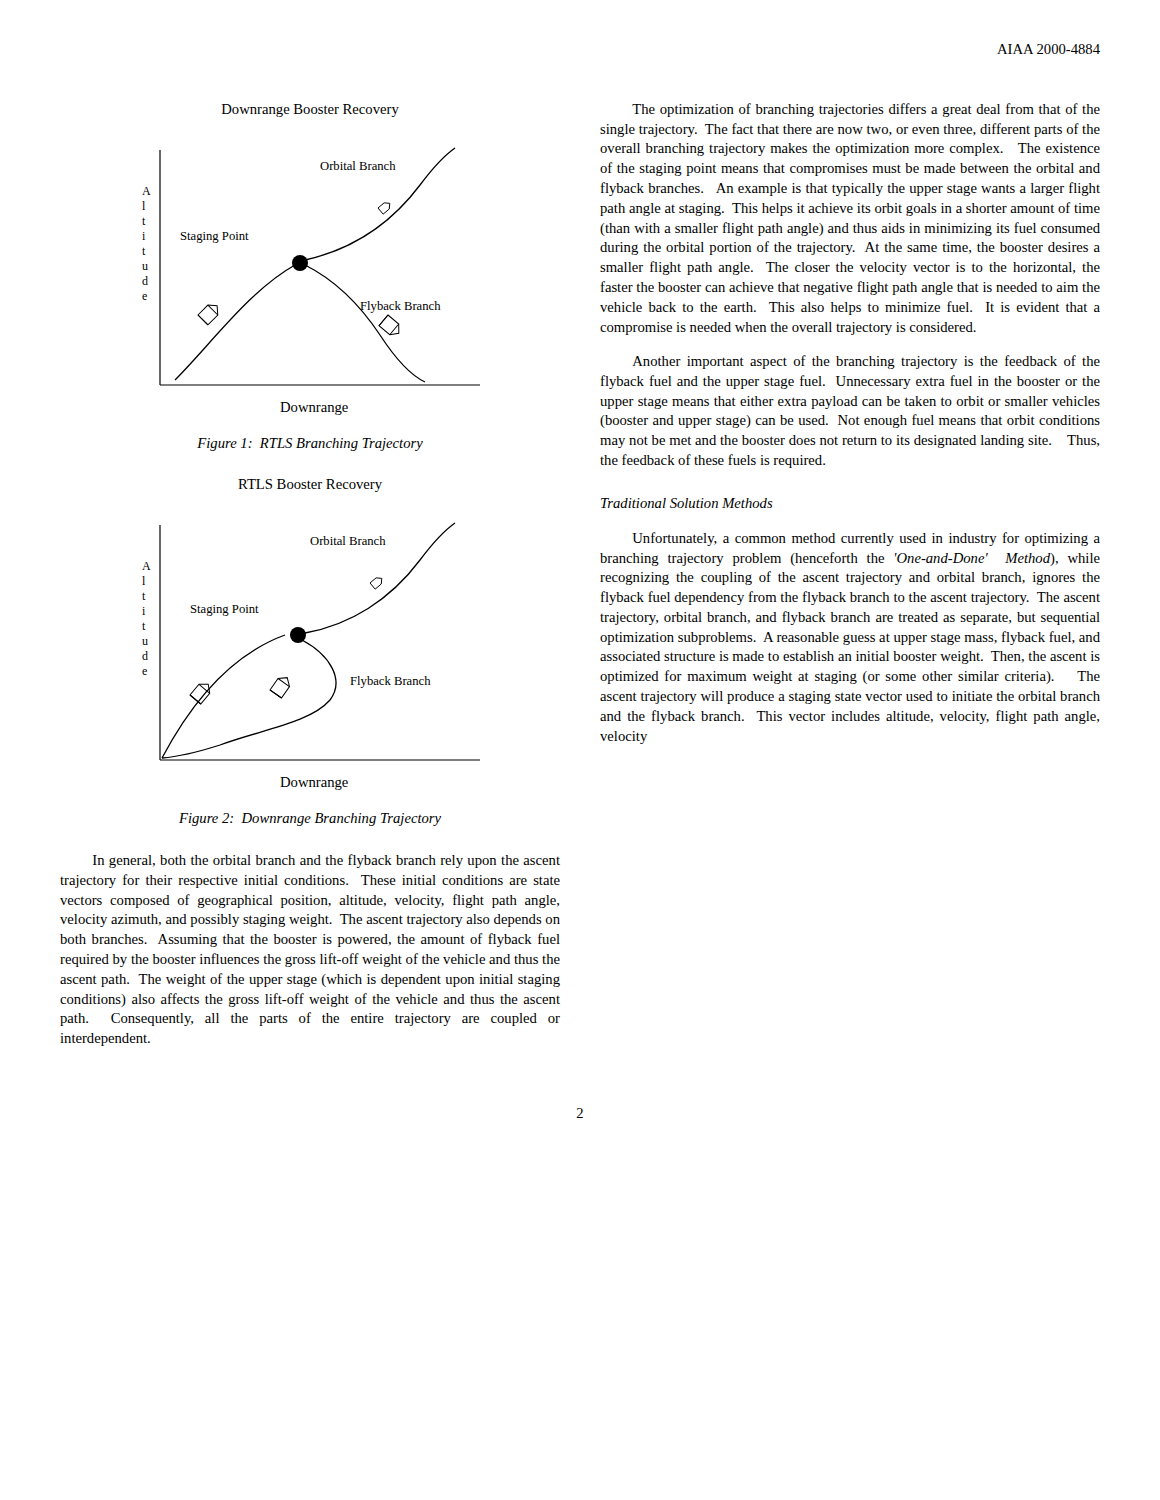AIAA 2000-4884
Downrange Booster Recovery
Orbital Branch Staging Point Flyback Branch A l t i t u d e Downrange
Figure 1: RTLS Branching Trajectory
RTLS Booster Recovery
Orbital Branch Staging Point Flyback Branch A l t i t u d e Downrange
Figure 2: Downrange Branching Trajectory
In general, both the orbital branch and the flyback branch rely upon the ascent trajectory for their respective initial conditions. These initial conditions are state vectors composed of geographical position, altitude, velocity, flight path angle, velocity azimuth, and possibly staging weight. The ascent trajectory also depends on both branches. Assuming that the booster is powered, the amount of flyback fuel required by the booster influences the gross lift-off weight of the vehicle and thus the ascent path. The weight of the upper stage (which is dependent upon initial staging conditions) also affects the gross lift-off weight of the vehicle and thus the ascent path. Consequently, all the parts of the entire trajectory are coupled or interdependent.
The optimization of branching trajectories differs a great deal from that of the single trajectory. The fact that there are now two, or even three, different parts of the overall branching trajectory makes the optimization more complex. The existence of the staging point means that compromises must be made between the orbital and flyback branches. An example is that typically the upper stage wants a larger flight path angle at staging. This helps it achieve its orbit goals in a shorter amount of time (than with a smaller flight path angle) and thus aids in minimizing its fuel consumed during the orbital portion of the trajectory. At the same time, the booster desires a smaller flight path angle. The closer the velocity vector is to the horizontal, the faster the booster can achieve that negative flight path angle that is needed to aim the vehicle back to the earth. This also helps to minimize fuel. It is evident that a compromise is needed when the overall trajectory is considered.
Another important aspect of the branching trajectory is the feedback of the flyback fuel and the upper stage fuel. Unnecessary extra fuel in the booster or the upper stage means that either extra payload can be taken to orbit or smaller vehicles (booster and upper stage) can be used. Not enough fuel means that orbit conditions may not be met and the booster does not return to its designated landing site. Thus, the feedback of these fuels is required.
Traditional Solution Methods
Unfortunately, a common method currently used in industry for optimizing a branching trajectory problem (henceforth the 'One-and-Done' Method), while recognizing the coupling of the ascent trajectory and orbital branch, ignores the flyback fuel dependency from the flyback branch to the ascent trajectory. The ascent trajectory, orbital branch, and flyback branch are treated as separate, but sequential optimization subproblems. A reasonable guess at upper stage mass, flyback fuel, and associated structure is made to establish an initial booster weight. Then, the ascent is optimized for maximum weight at staging (or some other similar criteria). The ascent trajectory will produce a staging state vector used to initiate the orbital branch and the flyback branch. This vector includes altitude, velocity, flight path angle, velocity
2